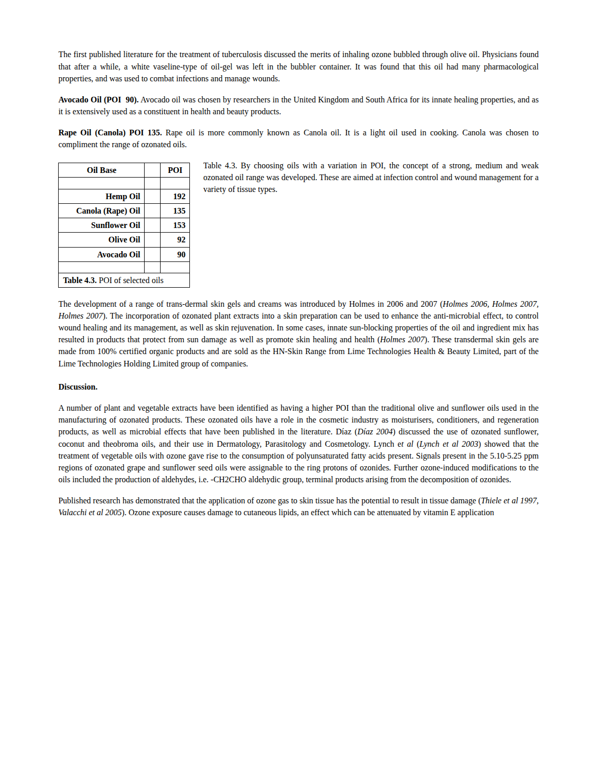The first published literature for the treatment of tuberculosis discussed the merits of inhaling ozone bubbled through olive oil. Physicians found that after a while, a white vaseline-type of oil-gel was left in the bubbler container. It was found that this oil had many pharmacological properties, and was used to combat infections and manage wounds.
Avocado Oil (POI 90). Avocado oil was chosen by researchers in the United Kingdom and South Africa for its innate healing properties, and as it is extensively used as a constituent in health and beauty products.
Rape Oil (Canola) POI 135. Rape oil is more commonly known as Canola oil. It is a light oil used in cooking. Canola was chosen to compliment the range of ozonated oils.
| Oil Base | | POI |
| Hemp Oil | | 192 |
| Canola (Rape) Oil | | 135 |
| Sunflower Oil | | 153 |
| Olive Oil | | 92 |
| Avocado Oil | | 90 |
| Table 4.3. POI of selected oils |
Table 4.3. By choosing oils with a variation in POI, the concept of a strong, medium and weak ozonated oil range was developed. These are aimed at infection control and wound management for a variety of tissue types.
The development of a range of trans-dermal skin gels and creams was introduced by Holmes in 2006 and 2007 (Holmes 2006, Holmes 2007, Holmes 2007). The incorporation of ozonated plant extracts into a skin preparation can be used to enhance the anti-microbial effect, to control wound healing and its management, as well as skin rejuvenation. In some cases, innate sun-blocking properties of the oil and ingredient mix has resulted in products that protect from sun damage as well as promote skin healing and health (Holmes 2007). These transdermal skin gels are made from 100% certified organic products and are sold as the HN-Skin Range from Lime Technologies Health & Beauty Limited, part of the Lime Technologies Holding Limited group of companies.
Discussion.
A number of plant and vegetable extracts have been identified as having a higher POI than the traditional olive and sunflower oils used in the manufacturing of ozonated products. These ozonated oils have a role in the cosmetic industry as moisturisers, conditioners, and regeneration products, as well as microbial effects that have been published in the literature. Díaz (Díaz 2004) discussed the use of ozonated sunflower, coconut and theobroma oils, and their use in Dermatology, Parasitology and Cosmetology. Lynch et al (Lynch et al 2003) showed that the treatment of vegetable oils with ozone gave rise to the consumption of polyunsaturated fatty acids present. Signals present in the 5.10-5.25 ppm regions of ozonated grape and sunflower seed oils were assignable to the ring protons of ozonides. Further ozone-induced modifications to the oils included the production of aldehydes, i.e. -CH2CHO aldehydic group, terminal products arising from the decomposition of ozonides.
Published research has demonstrated that the application of ozone gas to skin tissue has the potential to result in tissue damage (Thiele et al 1997, Valacchi et al 2005). Ozone exposure causes damage to cutaneous lipids, an effect which can be attenuated by vitamin E application